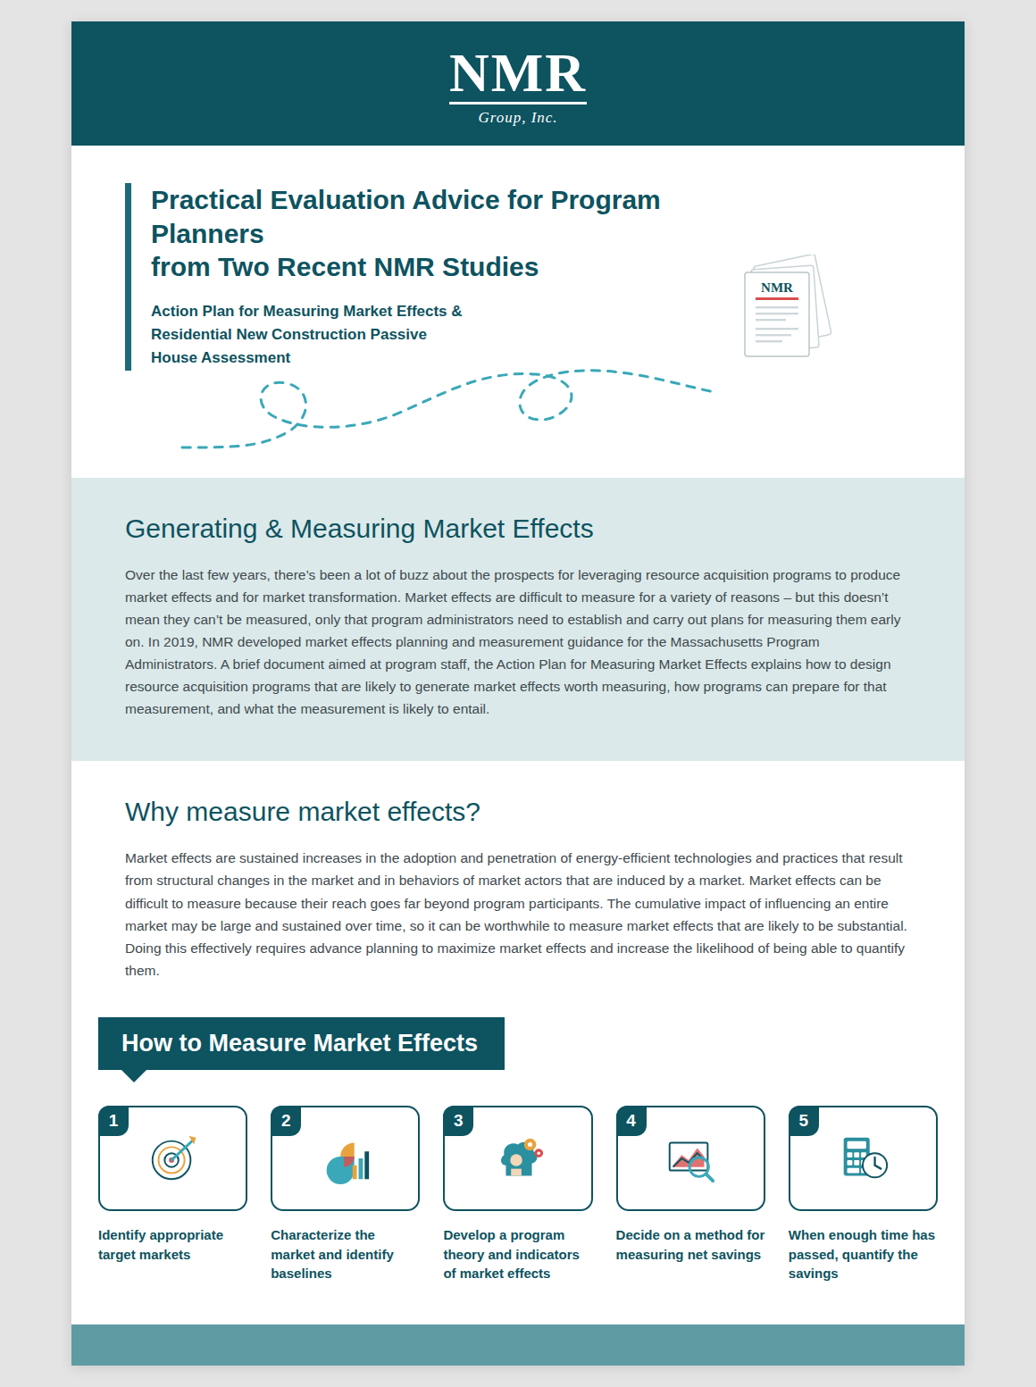NMR Group, Inc.
Practical Evaluation Advice for Program Planners
from Two Recent NMR Studies
Action Plan for Measuring Market Effects &
Residential New Construction Passive
House Assessment
NMR
Generating & Measuring Market Effects
Over the last few years, there’s been a lot of buzz about the prospects for leveraging resource acquisition programs to produce market effects and for market transformation. Market effects are difficult to measure for a variety of reasons – but this doesn’t mean they can’t be measured, only that program administrators need to establish and carry out plans for measuring them early on. In 2019, NMR developed market effects planning and measurement guidance for the Massachusetts Program Administrators. A brief document aimed at program staff, the Action Plan for Measuring Market Effects explains how to design resource acquisition programs that are likely to generate market effects worth measuring, how programs can prepare for that measurement, and what the measurement is likely to entail.
Why measure market effects?
Market effects are sustained increases in the adoption and penetration of energy-efficient technologies and practices that result from structural changes in the market and in behaviors of market actors that are induced by a market. Market effects can be difficult to measure because their reach goes far beyond program participants. The cumulative impact of influencing an entire market may be large and sustained over time, so it can be worthwhile to measure market effects that are likely to be substantial. Doing this effectively requires advance planning to maximize market effects and increase the likelihood of being able to quantify them.
How to Measure Market Effects
1
Identify appropriate target markets
2
Characterize the market and identify baselines
3
Develop a program theory and indicators of market effects
4
Decide on a method for measuring net savings
5
When enough time has passed, quantify the savings